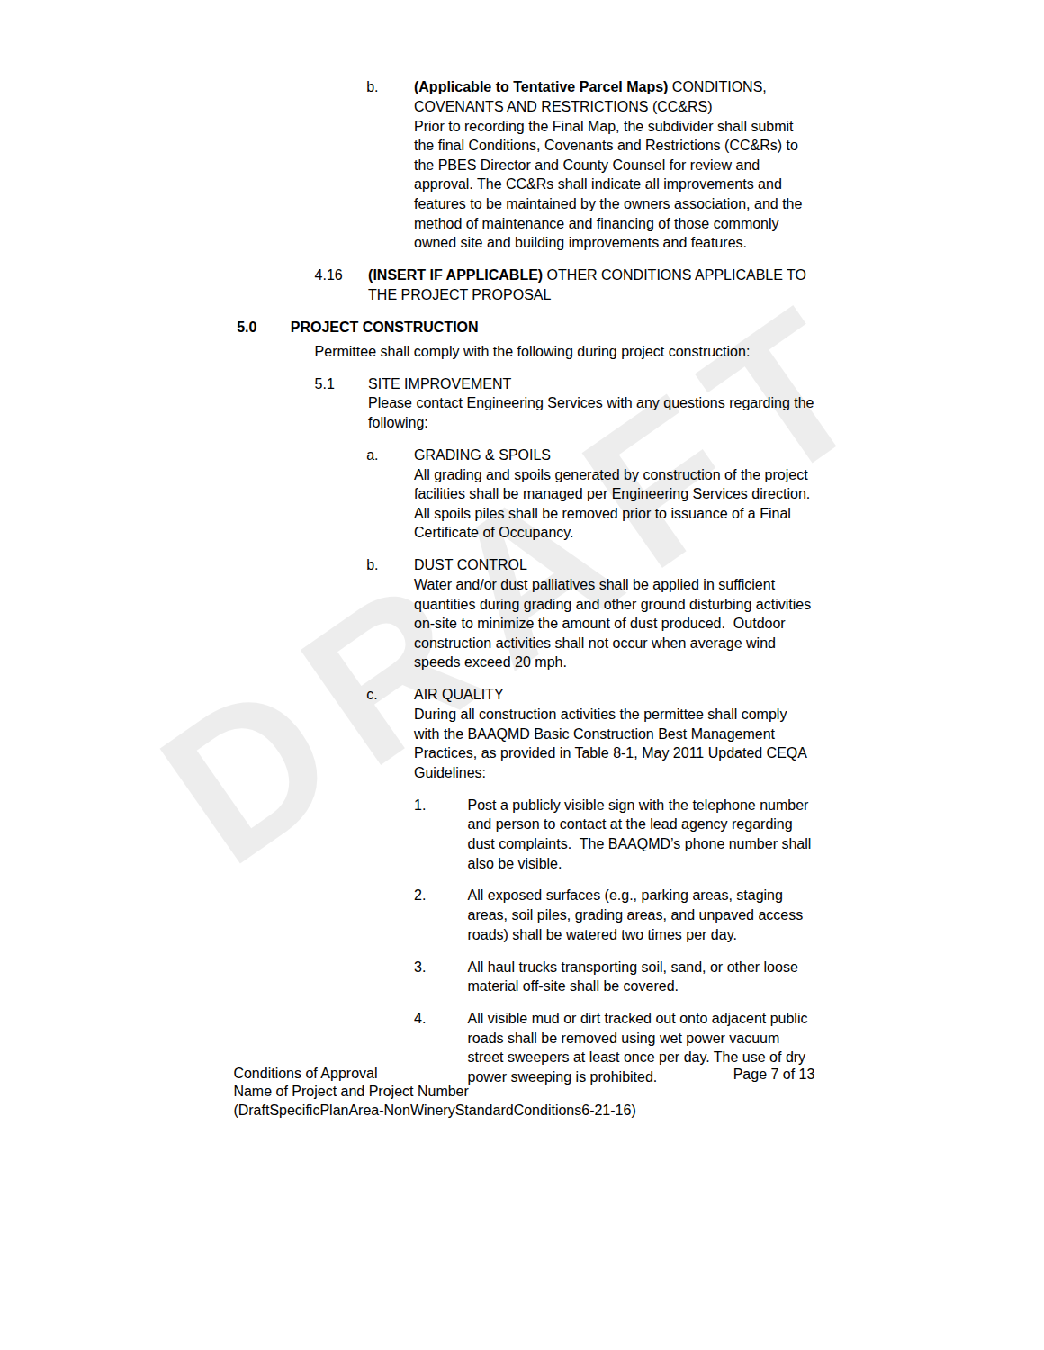DRAFT
b.
(Applicable to Tentative Parcel Maps) CONDITIONS, COVENANTS AND RESTRICTIONS (CC&RS)
Prior to recording the Final Map, the subdivider shall submit the final Conditions, Covenants and Restrictions (CC&Rs) to the PBES Director and County Counsel for review and approval. The CC&Rs shall indicate all improvements and features to be maintained by the owners association, and the method of maintenance and financing of those commonly owned site and building improvements and features.
4.16
(INSERT IF APPLICABLE) OTHER CONDITIONS APPLICABLE TO THE PROJECT PROPOSAL
5.0
PROJECT CONSTRUCTION
Permittee shall comply with the following during project construction:
5.1
SITE IMPROVEMENT
Please contact Engineering Services with any questions regarding the following:
a.
GRADING & SPOILS
All grading and spoils generated by construction of the project facilities shall be managed per Engineering Services direction. All spoils piles shall be removed prior to issuance of a Final Certificate of Occupancy.
b.
DUST CONTROL
Water and/or dust palliatives shall be applied in sufficient quantities during grading and other ground disturbing activities on-site to minimize the amount of dust produced. Outdoor construction activities shall not occur when average wind speeds exceed 20 mph.
c.
AIR QUALITY
During all construction activities the permittee shall comply with the BAAQMD Basic Construction Best Management Practices, as provided in Table 8-1, May 2011 Updated CEQA Guidelines:
1.
Post a publicly visible sign with the telephone number and person to contact at the lead agency regarding dust complaints. The BAAQMD’s phone number shall also be visible.
2.
All exposed surfaces (e.g., parking areas, staging areas, soil piles, grading areas, and unpaved access roads) shall be watered two times per day.
3.
All haul trucks transporting soil, sand, or other loose material off-site shall be covered.
4.
All visible mud or dirt tracked out onto adjacent public roads shall be removed using wet power vacuum street sweepers at least once per day. The use of dry power sweeping is prohibited.
| Conditions of Approval Name of Project and Project Number (DraftSpecificPlanArea-NonWineryStandardConditions6-21-16) | Page 7 of 13 |